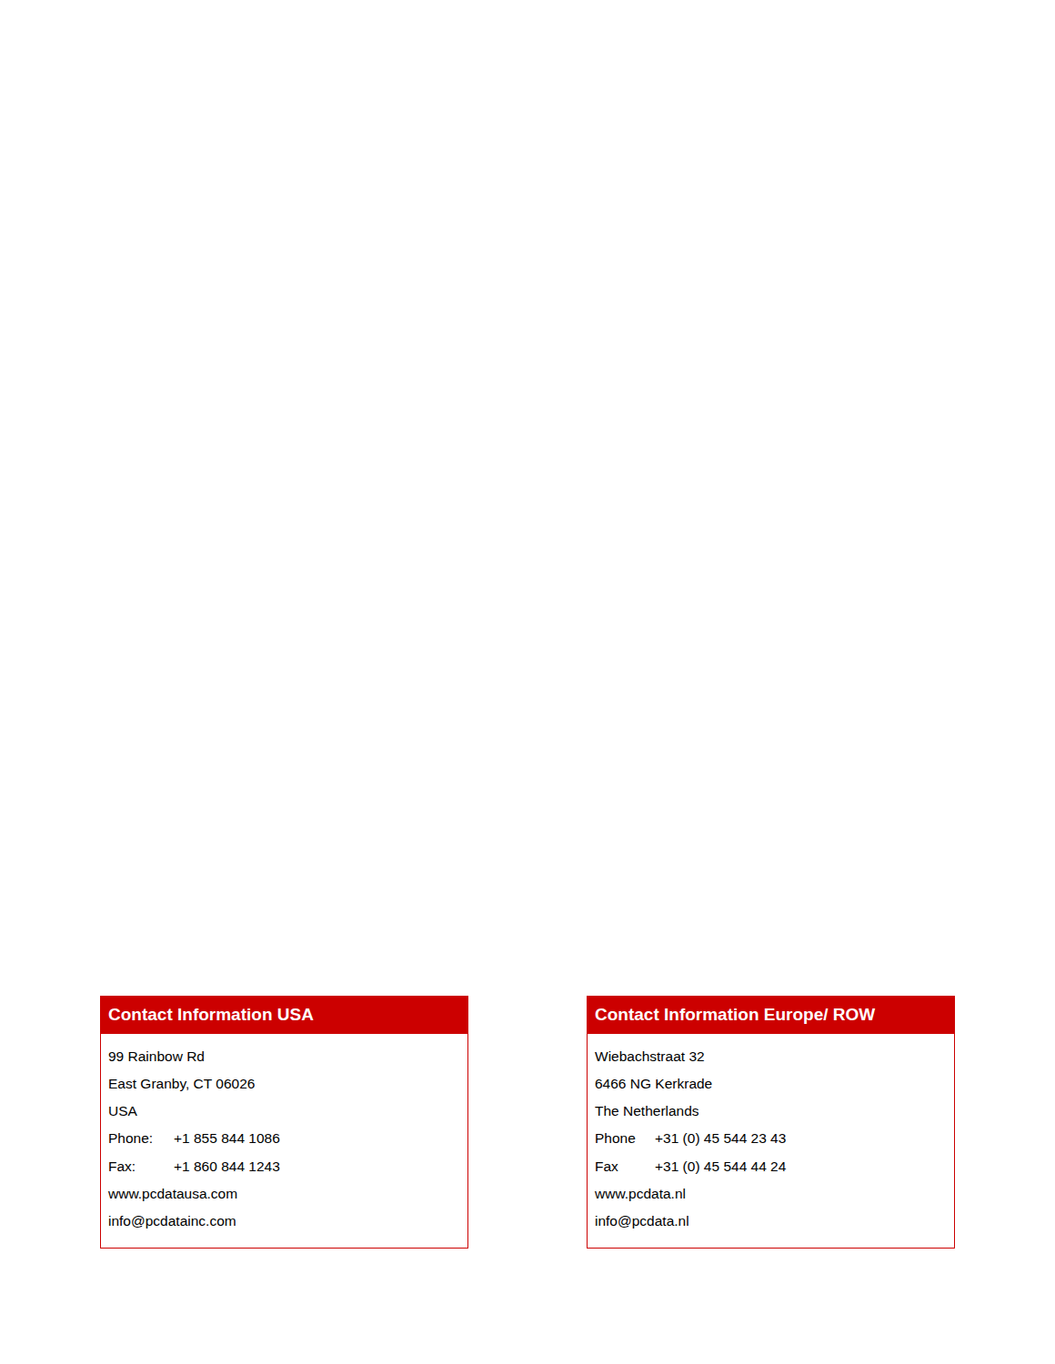Contact Information USA
99 Rainbow Rd
East Granby, CT 06026
USA
Phone:+1 855 844 1086
Fax:+1 860 844 1243
www.pcdatausa.com
info@pcdatainc.com
Contact Information Europe/ ROW
Wiebachstraat 32
6466 NG Kerkrade
The Netherlands
Phone+31 (0) 45 544 23 43
Fax+31 (0) 45 544 44 24
www.pcdata.nl
info@pcdata.nl